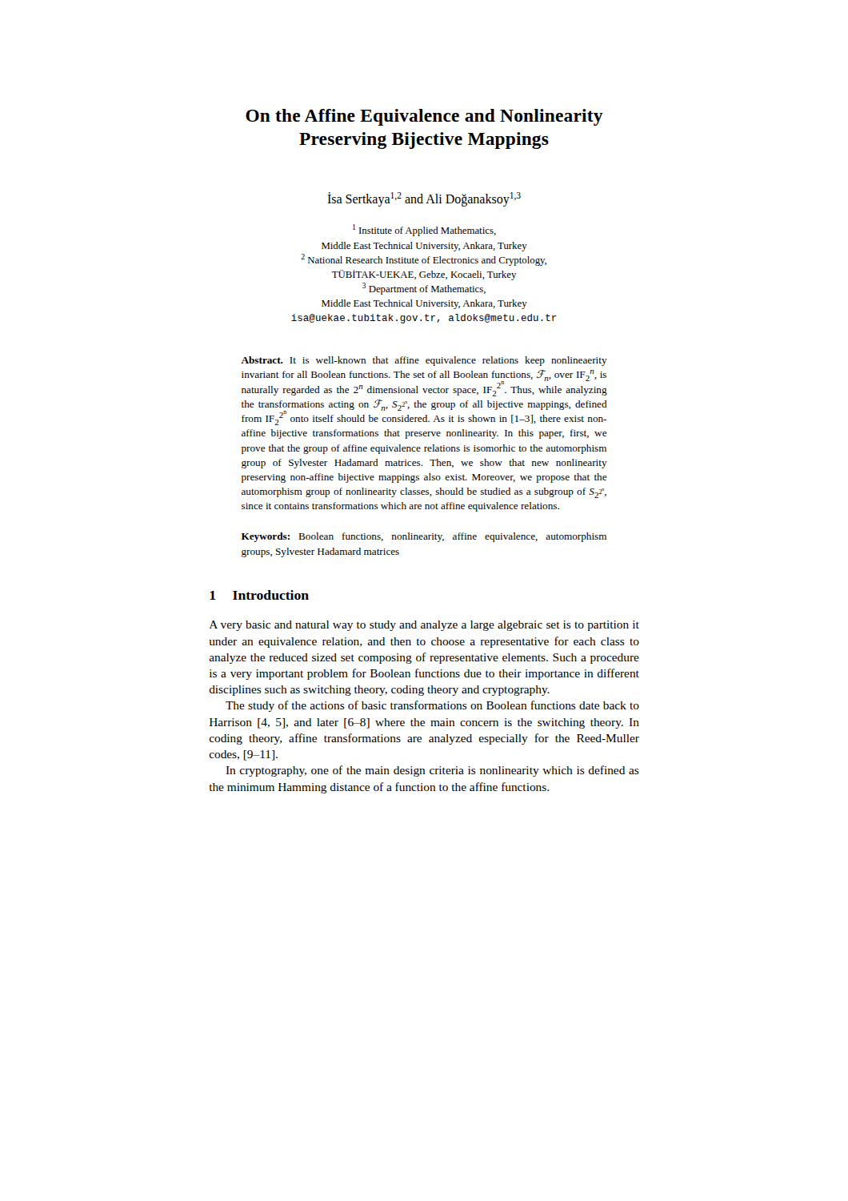On the Affine Equivalence and Nonlinearity
Preserving Bijective Mappings
İsa Sertkaya1,2 and Ali Doğanaksoy1,3
1 Institute of Applied Mathematics,
Middle East Technical University, Ankara, Turkey
2 National Research Institute of Electronics and Cryptology,
TÜBİTAK-UEKAE, Gebze, Kocaeli, Turkey
3 Department of Mathematics,
Middle East Technical University, Ankara, Turkey
isa@uekae.tubitak.gov.tr, aldoks@metu.edu.tr
Abstract. It is well-known that affine equivalence relations keep nonlineaerity invariant for all Boolean functions. The set of all Boolean functions, ℱn, over IF2n, is naturally regarded as the 2n dimensional vector space, IF22n. Thus, while analyzing the transformations acting on ℱn, S22n, the group of all bijective mappings, defined from IF22n onto itself should be considered. As it is shown in [1–3], there exist non-affine bijective transformations that preserve nonlinearity. In this paper, first, we prove that the group of affine equivalence relations is isomorhic to the automorphism group of Sylvester Hadamard matrices. Then, we show that new nonlinearity preserving non-affine bijective mappings also exist. Moreover, we propose that the automorphism group of nonlinearity classes, should be studied as a subgroup of S22n, since it contains transformations which are not affine equivalence relations.
Keywords: Boolean functions, nonlinearity, affine equivalence, automorphism groups, Sylvester Hadamard matrices
1 Introduction
A very basic and natural way to study and analyze a large algebraic set is to partition it under an equivalence relation, and then to choose a representative for each class to analyze the reduced sized set composing of representative elements. Such a procedure is a very important problem for Boolean functions due to their importance in different disciplines such as switching theory, coding theory and cryptography.
The study of the actions of basic transformations on Boolean functions date back to Harrison [4, 5], and later [6–8] where the main concern is the switching theory. In coding theory, affine transformations are analyzed especially for the Reed-Muller codes, [9–11].
In cryptography, one of the main design criteria is nonlinearity which is defined as the minimum Hamming distance of a function to the affine functions.